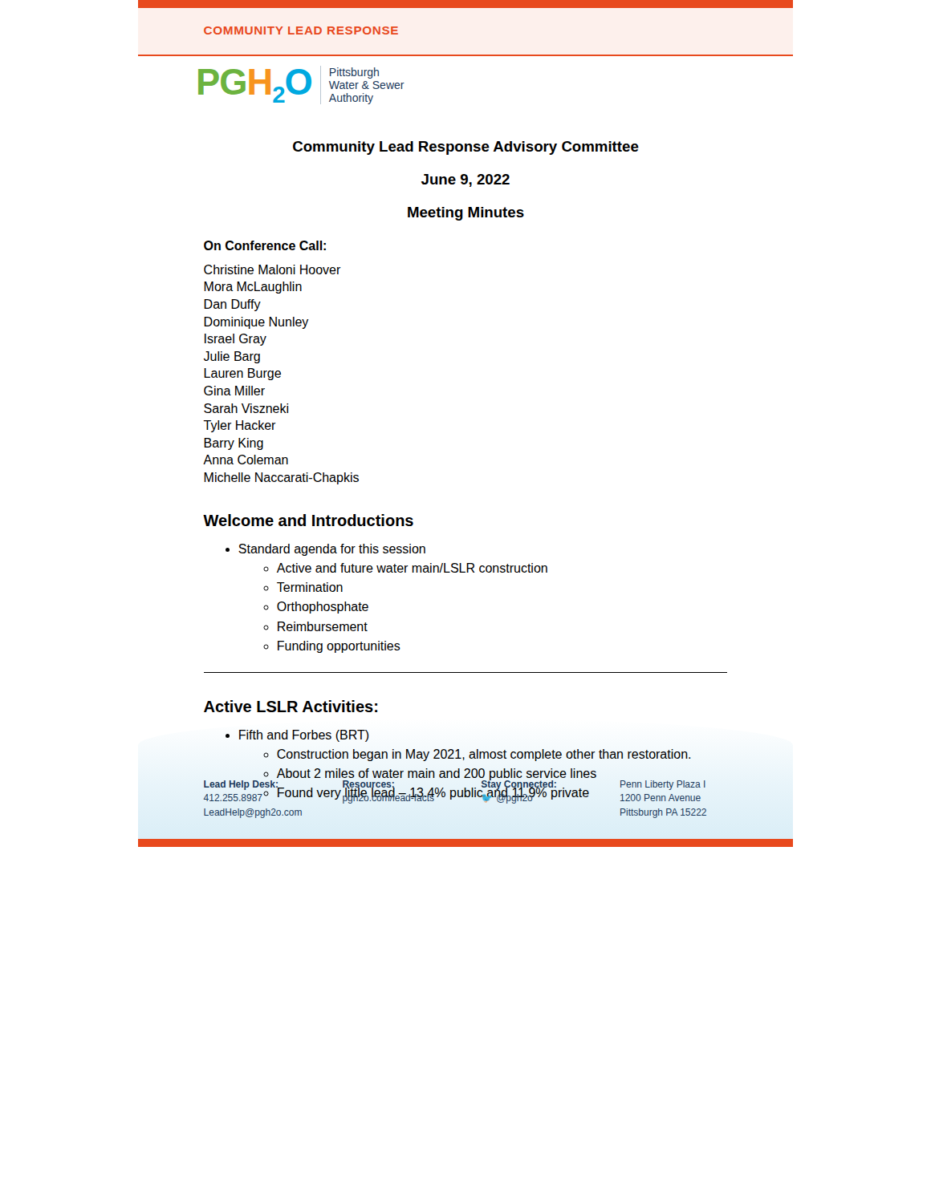COMMUNITY LEAD RESPONSE
PGH 2 O
Pittsburgh
Water & Sewer
Authority
Community Lead Response Advisory Committee June 9, 2022 Meeting Minutes
On Conference Call:
Christine Maloni Hoover
Mora McLaughlin
Dan Duffy
Dominique Nunley
Israel Gray
Julie Barg
Lauren Burge
Gina Miller
Sarah Viszneki
Tyler Hacker
Barry King
Anna Coleman
Michelle Naccarati-Chapkis
Welcome and Introductions
Standard agenda for this session
Active and future water main/LSLR construction
Termination
Orthophosphate
Reimbursement
Funding opportunities
Active LSLR Activities:
Fifth and Forbes (BRT)
Construction began in May 2021, almost complete other than restoration.
About 2 miles of water main and 200 public service lines
Found very little lead – 13.4% public and 11.9% private
Lead Help Desk:
412.255.8987
LeadHelp@pgh2o.com
Resources:
pgh2o.com/lead-facts
Stay Connected:
@pgh2o
Penn Liberty Plaza I
1200 Penn Avenue
Pittsburgh PA 15222